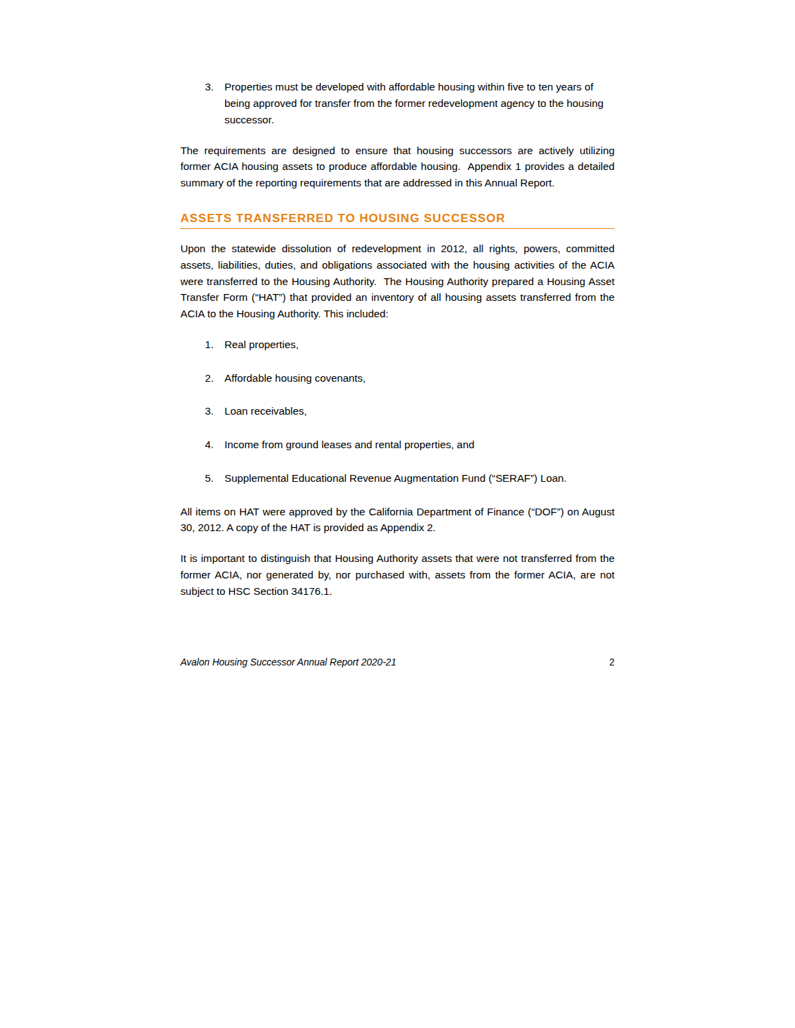Properties must be developed with affordable housing within five to ten years of being approved for transfer from the former redevelopment agency to the housing successor.
The requirements are designed to ensure that housing successors are actively utilizing former ACIA housing assets to produce affordable housing. Appendix 1 provides a detailed summary of the reporting requirements that are addressed in this Annual Report.
Assets Transferred to Housing Successor
Upon the statewide dissolution of redevelopment in 2012, all rights, powers, committed assets, liabilities, duties, and obligations associated with the housing activities of the ACIA were transferred to the Housing Authority. The Housing Authority prepared a Housing Asset Transfer Form (“HAT”) that provided an inventory of all housing assets transferred from the ACIA to the Housing Authority. This included:
Real properties,
Affordable housing covenants,
Loan receivables,
Income from ground leases and rental properties, and
Supplemental Educational Revenue Augmentation Fund (“SERAF”) Loan.
All items on HAT were approved by the California Department of Finance (“DOF”) on August 30, 2012. A copy of the HAT is provided as Appendix 2.
It is important to distinguish that Housing Authority assets that were not transferred from the former ACIA, nor generated by, nor purchased with, assets from the former ACIA, are not subject to HSC Section 34176.1.
Avalon Housing Successor Annual Report 2020-21 2